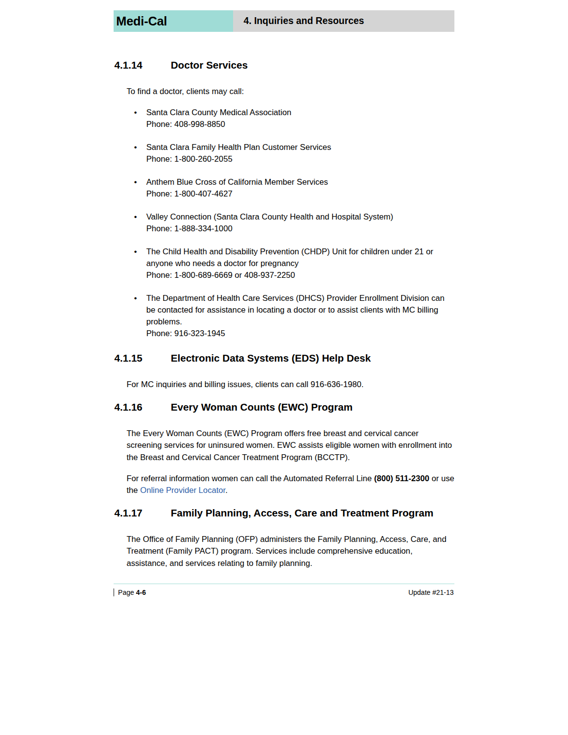Medi-Cal
4. Inquiries and Resources
4.1.14 Doctor Services
To find a doctor, clients may call:
Santa Clara County Medical AssociationPhone: 408-998-8850
Santa Clara Family Health Plan Customer ServicesPhone: 1-800-260-2055
Anthem Blue Cross of California Member ServicesPhone: 1-800-407-4627
Valley Connection (Santa Clara County Health and Hospital System)Phone: 1-888-334-1000
The Child Health and Disability Prevention (CHDP) Unit for children under 21 or anyone who needs a doctor for pregnancyPhone: 1-800-689-6669 or 408-937-2250
The Department of Health Care Services (DHCS) Provider Enrollment Division can be contacted for assistance in locating a doctor or to assist clients with MC billing problems.Phone: 916-323-1945
4.1.15 Electronic Data Systems (EDS) Help Desk
For MC inquiries and billing issues, clients can call 916-636-1980.
4.1.16 Every Woman Counts (EWC) Program
The Every Woman Counts (EWC) Program offers free breast and cervical cancer screening services for uninsured women. EWC assists eligible women with enrollment into the Breast and Cervical Cancer Treatment Program (BCCTP).
For referral information women can call the Automated Referral Line (800) 511-2300 or use the Online Provider Locator.
4.1.17 Family Planning, Access, Care and Treatment Program
The Office of Family Planning (OFP) administers the Family Planning, Access, Care, and Treatment (Family PACT) program. Services include comprehensive education, assistance, and services relating to family planning.
Page 4-6
Update #21-13